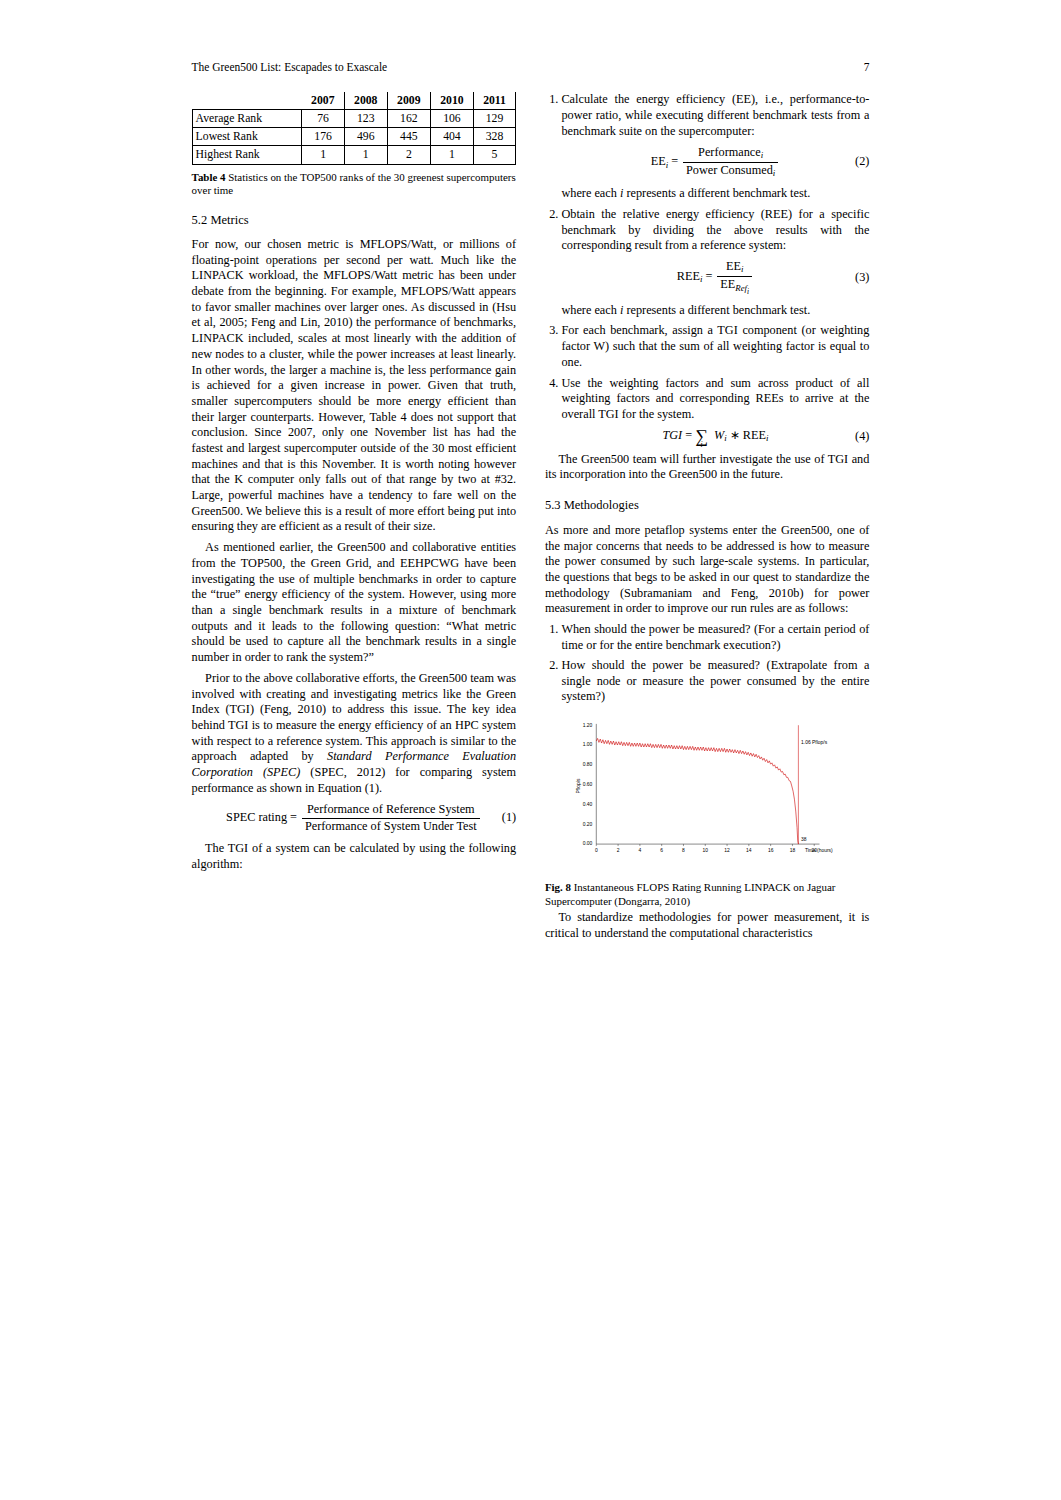The Green500 List: Escapades to Exascale
7
| | 2007 | 2008 | 2009 | 2010 | 2011 |
| --- | --- | --- | --- | --- | --- |
| Average Rank | 76 | 123 | 162 | 106 | 129 |
| Lowest Rank | 176 | 496 | 445 | 404 | 328 |
| Highest Rank | 1 | 1 | 2 | 1 | 5 |
Table 4 Statistics on the TOP500 ranks of the 30 greenest supercomputers over time
5.2 Metrics
For now, our chosen metric is MFLOPS/Watt, or millions of floating-point operations per second per watt. Much like the LINPACK workload, the MFLOPS/Watt metric has been under debate from the beginning. For example, MFLOPS/Watt appears to favor smaller machines over larger ones. As discussed in (Hsu et al, 2005; Feng and Lin, 2010) the performance of benchmarks, LINPACK included, scales at most linearly with the addition of new nodes to a cluster, while the power increases at least linearly. In other words, the larger a machine is, the less performance gain is achieved for a given increase in power. Given that truth, smaller supercomputers should be more energy efficient than their larger counterparts. However, Table 4 does not support that conclusion. Since 2007, only one November list has had the fastest and largest supercomputer outside of the 30 most efficient machines and that is this November. It is worth noting however that the K computer only falls out of that range by two at #32. Large, powerful machines have a tendency to fare well on the Green500. We believe this is a result of more effort being put into ensuring they are efficient as a result of their size.
As mentioned earlier, the Green500 and collaborative entities from the TOP500, the Green Grid, and EEHPCWG have been investigating the use of multiple benchmarks in order to capture the “true” energy efficiency of the system. However, using more than a single benchmark results in a mixture of benchmark outputs and it leads to the following question: “What metric should be used to capture all the benchmark results in a single number in order to rank the system?”
Prior to the above collaborative efforts, the Green500 team was involved with creating and investigating metrics like the Green Index (TGI) (Feng, 2010) to address this issue. The key idea behind TGI is to measure the energy efficiency of an HPC system with respect to a reference system. This approach is similar to the approach adapted by Standard Performance Evaluation Corporation (SPEC) (SPEC, 2012) for comparing system performance as shown in Equation (1).
SPEC rating = Performance of Reference System Performance of System Under Test
(1)
The TGI of a system can be calculated by using the following algorithm:
Calculate the energy efficiency (EE), i.e., performance-to-power ratio, while executing different benchmark tests from a benchmark suite on the supercomputer:
EEi = Performancei Power Consumedi
(2)
where each i represents a different benchmark test.
Obtain the relative energy efficiency (REE) for a specific benchmark by dividing the above results with the corresponding result from a reference system:
REEi = EEi EERefi
(3)
where each i represents a different benchmark test.
For each benchmark, assign a TGI component (or weighting factor W) such that the sum of all weighting factor is equal to one.
Use the weighting factors and sum across product of all weighting factors and corresponding REEs to arrive at the overall TGI for the system.
TGI = ∑i Wi ∗ REEi
(4)
The Green500 team will further investigate the use of TGI and its incorporation into the Green500 in the future.
5.3 Methodologies
As more and more petaflop systems enter the Green500, one of the major concerns that needs to be addressed is how to measure the power consumed by such large-scale systems. In particular, the questions that begs to be asked in our quest to standardize the methodology (Subramaniam and Feng, 2010b) for power measurement in order to improve our run rules are as follows:
When should the power be measured? (For a certain period of time or for the entire benchmark execution?)
How should the power be measured? (Extrapolate from a single node or measure the power consumed by the entire system?)
1.20 1.00 0.80 0.60 0.40 0.20 0.00 Pflop/s 0 2 4 6 8 10 12 14 16 18 20 Time (hours) 1.06 Pflop/s 38
Fig. 8 Instantaneous FLOPS Rating Running LINPACK on Jaguar Supercomputer (Dongarra, 2010)
To standardize methodologies for power measurement, it is critical to understand the computational characteristics